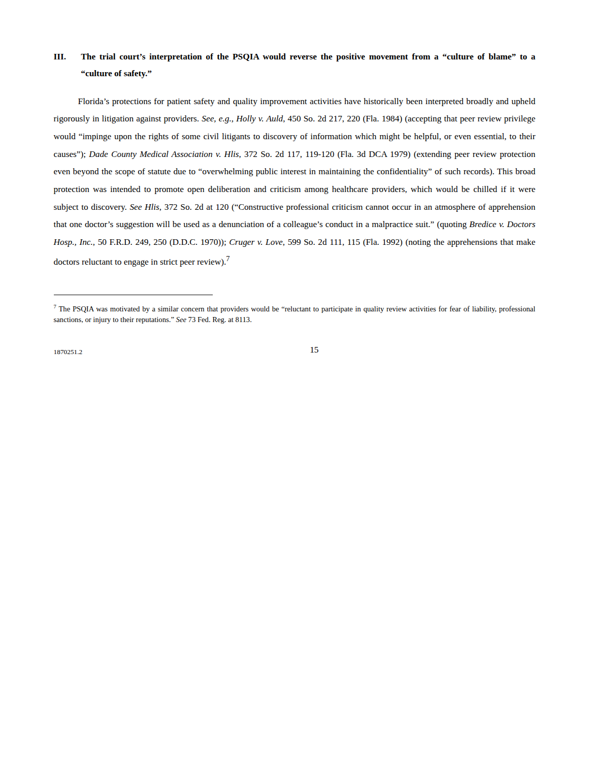III. The trial court’s interpretation of the PSQIA would reverse the positive movement from a “culture of blame” to a “culture of safety.”
Florida’s protections for patient safety and quality improvement activities have historically been interpreted broadly and upheld rigorously in litigation against providers. See, e.g., Holly v. Auld, 450 So. 2d 217, 220 (Fla. 1984) (accepting that peer review privilege would “impinge upon the rights of some civil litigants to discovery of information which might be helpful, or even essential, to their causes”); Dade County Medical Association v. Hlis, 372 So. 2d 117, 119-120 (Fla. 3d DCA 1979) (extending peer review protection even beyond the scope of statute due to “overwhelming public interest in maintaining the confidentiality” of such records). This broad protection was intended to promote open deliberation and criticism among healthcare providers, which would be chilled if it were subject to discovery. See Hlis, 372 So. 2d at 120 (“Constructive professional criticism cannot occur in an atmosphere of apprehension that one doctor’s suggestion will be used as a denunciation of a colleague’s conduct in a malpractice suit.” (quoting Bredice v. Doctors Hosp., Inc., 50 F.R.D. 249, 250 (D.D.C. 1970)); Cruger v. Love, 599 So. 2d 111, 115 (Fla. 1992) (noting the apprehensions that make doctors reluctant to engage in strict peer review).7
7 The PSQIA was motivated by a similar concern that providers would be “reluctant to participate in quality review activities for fear of liability, professional sanctions, or injury to their reputations.” See 73 Fed. Reg. at 8113.
1870251.2 15